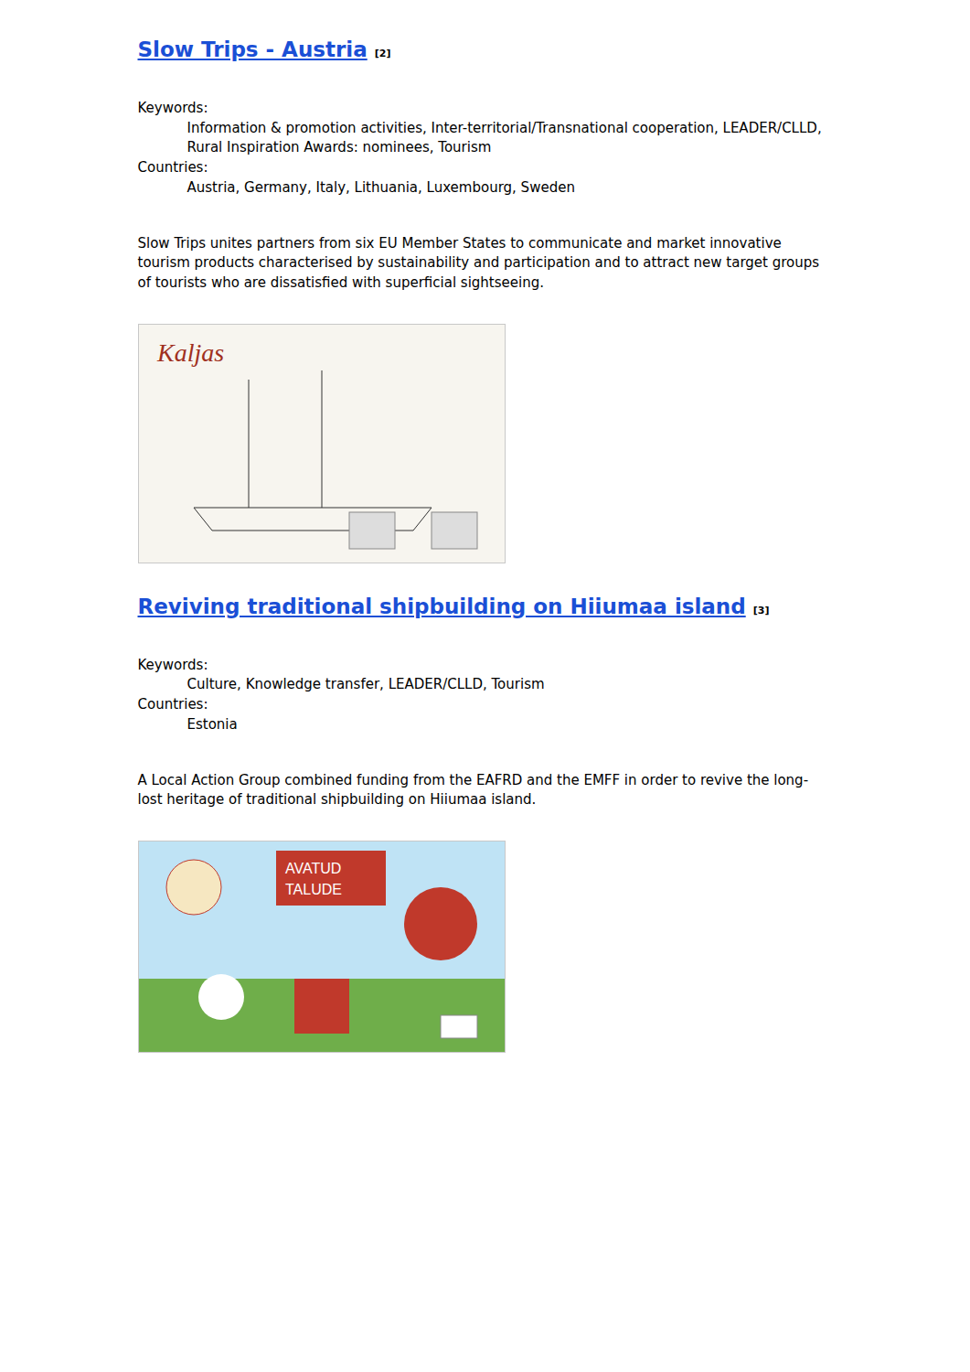Slow Trips - Austria [2]
Keywords:
Information & promotion activities, Inter-territorial/Transnational cooperation, LEADER/CLLD,
Rural Inspiration Awards: nominees, Tourism
Countries:
Austria, Germany, Italy, Lithuania, Luxembourg, Sweden
Slow Trips unites partners from six EU Member States to communicate and market innovative tourism products characterised by sustainability and participation and to attract new target groups of tourists who are dissatisfied with superficial sightseeing.
Reviving traditional shipbuilding on Hiiumaa island [3]
Keywords:
Culture, Knowledge transfer, LEADER/CLLD, Tourism
Countries:
Estonia
A Local Action Group combined funding from the EAFRD and the EMFF in order to revive the long-lost heritage of traditional shipbuilding on Hiiumaa island.